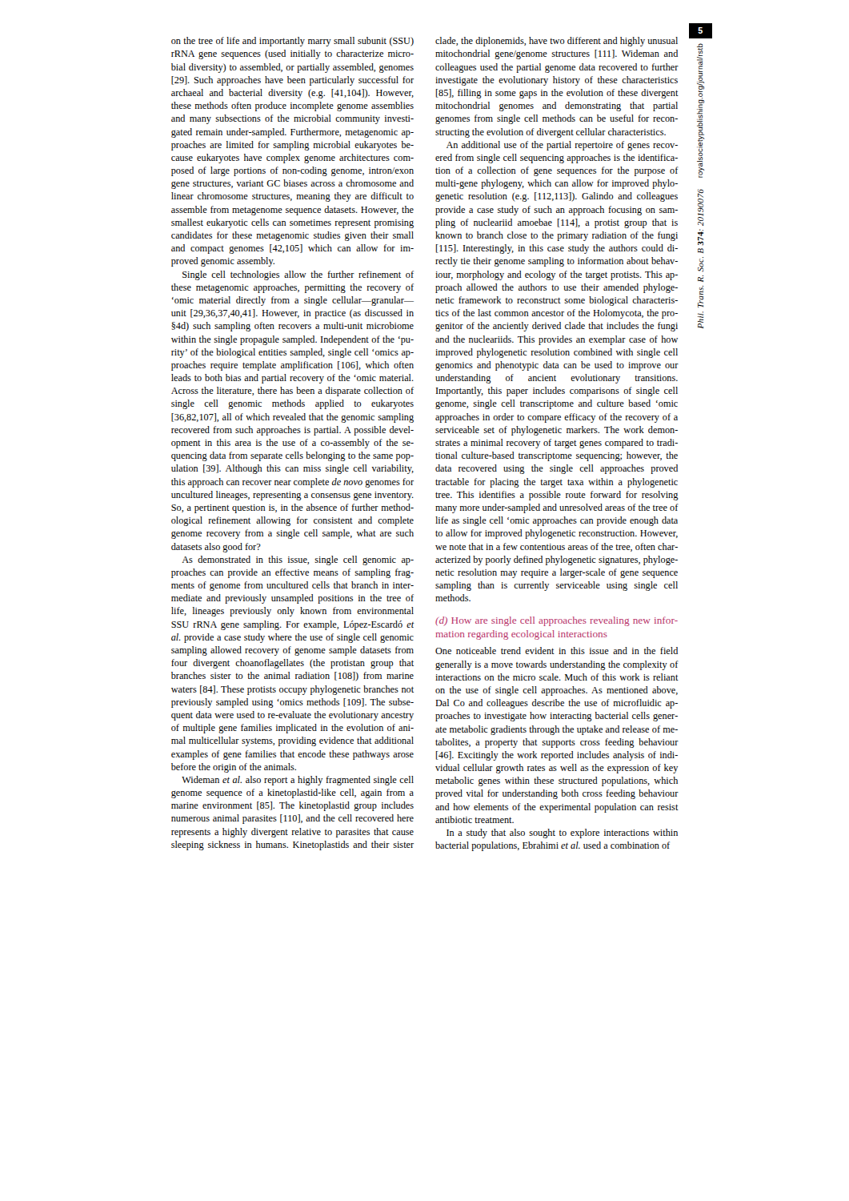5
royalsocietypublishing.org/journal/rstb
Phil. Trans. R. Soc. B 374: 20190076
on the tree of life and importantly marry small subunit (SSU) rRNA gene sequences (used initially to characterize microbial diversity) to assembled, or partially assembled, genomes [29]. Such approaches have been particularly successful for archaeal and bacterial diversity (e.g. [41,104]). However, these methods often produce incomplete genome assemblies and many subsections of the microbial community investigated remain under-sampled. Furthermore, metagenomic approaches are limited for sampling microbial eukaryotes because eukaryotes have complex genome architectures composed of large portions of non-coding genome, intron/exon gene structures, variant GC biases across a chromosome and linear chromosome structures, meaning they are difficult to assemble from metagenome sequence datasets. However, the smallest eukaryotic cells can sometimes represent promising candidates for these metagenomic studies given their small and compact genomes [42,105] which can allow for improved genomic assembly.
Single cell technologies allow the further refinement of these metagenomic approaches, permitting the recovery of ‘omic material directly from a single cellular—granular—unit [29,36,37,40,41]. However, in practice (as discussed in §4d) such sampling often recovers a multi-unit microbiome within the single propagule sampled. Independent of the ‘purity’ of the biological entities sampled, single cell ‘omics approaches require template amplification [106], which often leads to both bias and partial recovery of the ‘omic material. Across the literature, there has been a disparate collection of single cell genomic methods applied to eukaryotes [36,82,107], all of which revealed that the genomic sampling recovered from such approaches is partial. A possible development in this area is the use of a co-assembly of the sequencing data from separate cells belonging to the same population [39]. Although this can miss single cell variability, this approach can recover near complete de novo genomes for uncultured lineages, representing a consensus gene inventory. So, a pertinent question is, in the absence of further methodological refinement allowing for consistent and complete genome recovery from a single cell sample, what are such datasets also good for?
As demonstrated in this issue, single cell genomic approaches can provide an effective means of sampling fragments of genome from uncultured cells that branch in intermediate and previously unsampled positions in the tree of life, lineages previously only known from environmental SSU rRNA gene sampling. For example, López-Escardó et al. provide a case study where the use of single cell genomic sampling allowed recovery of genome sample datasets from four divergent choanoflagellates (the protistan group that branches sister to the animal radiation [108]) from marine waters [84]. These protists occupy phylogenetic branches not previously sampled using ‘omics methods [109]. The subsequent data were used to re-evaluate the evolutionary ancestry of multiple gene families implicated in the evolution of animal multicellular systems, providing evidence that additional examples of gene families that encode these pathways arose before the origin of the animals.
Wideman et al. also report a highly fragmented single cell genome sequence of a kinetoplastid-like cell, again from a marine environment [85]. The kinetoplastid group includes numerous animal parasites [110], and the cell recovered here represents a highly divergent relative to parasites that cause sleeping sickness in humans. Kinetoplastids and their sister clade, the diplonemids, have two different and highly unusual mitochondrial gene/genome structures [111]. Wideman and colleagues used the partial genome data recovered to further investigate the evolutionary history of these characteristics [85], filling in some gaps in the evolution of these divergent mitochondrial genomes and demonstrating that partial genomes from single cell methods can be useful for reconstructing the evolution of divergent cellular characteristics.
An additional use of the partial repertoire of genes recovered from single cell sequencing approaches is the identification of a collection of gene sequences for the purpose of multi-gene phylogeny, which can allow for improved phylogenetic resolution (e.g. [112,113]). Galindo and colleagues provide a case study of such an approach focusing on sampling of nucleariid amoebae [114], a protist group that is known to branch close to the primary radiation of the fungi [115]. Interestingly, in this case study the authors could directly tie their genome sampling to information about behaviour, morphology and ecology of the target protists. This approach allowed the authors to use their amended phylogenetic framework to reconstruct some biological characteristics of the last common ancestor of the Holomycota, the progenitor of the anciently derived clade that includes the fungi and the nucleariids. This provides an exemplar case of how improved phylogenetic resolution combined with single cell genomics and phenotypic data can be used to improve our understanding of ancient evolutionary transitions. Importantly, this paper includes comparisons of single cell genome, single cell transcriptome and culture based ‘omic approaches in order to compare efficacy of the recovery of a serviceable set of phylogenetic markers. The work demonstrates a minimal recovery of target genes compared to traditional culture-based transcriptome sequencing; however, the data recovered using the single cell approaches proved tractable for placing the target taxa within a phylogenetic tree. This identifies a possible route forward for resolving many more under-sampled and unresolved areas of the tree of life as single cell ‘omic approaches can provide enough data to allow for improved phylogenetic reconstruction. However, we note that in a few contentious areas of the tree, often characterized by poorly defined phylogenetic signatures, phylogenetic resolution may require a larger-scale of gene sequence sampling than is currently serviceable using single cell methods.
(d) How are single cell approaches revealing new information regarding ecological interactions
One noticeable trend evident in this issue and in the field generally is a move towards understanding the complexity of interactions on the micro scale. Much of this work is reliant on the use of single cell approaches. As mentioned above, Dal Co and colleagues describe the use of microfluidic approaches to investigate how interacting bacterial cells generate metabolic gradients through the uptake and release of metabolites, a property that supports cross feeding behaviour [46]. Excitingly the work reported includes analysis of individual cellular growth rates as well as the expression of key metabolic genes within these structured populations, which proved vital for understanding both cross feeding behaviour and how elements of the experimental population can resist antibiotic treatment.
In a study that also sought to explore interactions within bacterial populations, Ebrahimi et al. used a combination of